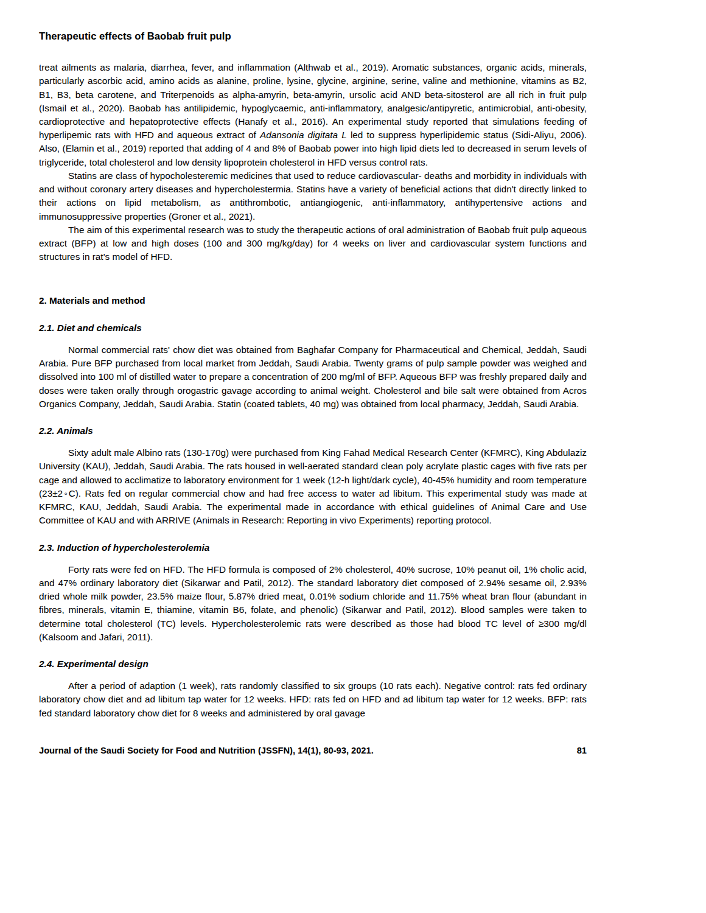Therapeutic effects of Baobab fruit pulp
treat ailments as malaria, diarrhea, fever, and inflammation (Althwab et al., 2019). Aromatic substances, organic acids, minerals, particularly ascorbic acid, amino acids as alanine, proline, lysine, glycine, arginine, serine, valine and methionine, vitamins as B2, B1, B3, beta carotene, and Triterpenoids as alpha-amyrin, beta-amyrin, ursolic acid AND beta-sitosterol are all rich in fruit pulp (Ismail et al., 2020). Baobab has antilipidemic, hypoglycaemic, anti-inflammatory, analgesic/antipyretic, antimicrobial, anti-obesity, cardioprotective and hepatoprotective effects (Hanafy et al., 2016). An experimental study reported that simulations feeding of hyperlipemic rats with HFD and aqueous extract of Adansonia digitata L led to suppress hyperlipidemic status (Sidi-Aliyu, 2006). Also, (Elamin et al., 2019) reported that adding of 4 and 8% of Baobab power into high lipid diets led to decreased in serum levels of triglyceride, total cholesterol and low density lipoprotein cholesterol in HFD versus control rats.
Statins are class of hypocholesteremic medicines that used to reduce cardiovascular- deaths and morbidity in individuals with and without coronary artery diseases and hypercholestermia. Statins have a variety of beneficial actions that didn't directly linked to their actions on lipid metabolism, as antithrombotic, antiangiogenic, anti-inflammatory, antihypertensive actions and immunosuppressive properties (Groner et al., 2021).
The aim of this experimental research was to study the therapeutic actions of oral administration of Baobab fruit pulp aqueous extract (BFP) at low and high doses (100 and 300 mg/kg/day) for 4 weeks on liver and cardiovascular system functions and structures in rat's model of HFD.
2. Materials and method
2.1. Diet and chemicals
Normal commercial rats' chow diet was obtained from Baghafar Company for Pharmaceutical and Chemical, Jeddah, Saudi Arabia. Pure BFP purchased from local market from Jeddah, Saudi Arabia. Twenty grams of pulp sample powder was weighed and dissolved into 100 ml of distilled water to prepare a concentration of 200 mg/ml of BFP. Aqueous BFP was freshly prepared daily and doses were taken orally through orogastric gavage according to animal weight. Cholesterol and bile salt were obtained from Acros Organics Company, Jeddah, Saudi Arabia. Statin (coated tablets, 40 mg) was obtained from local pharmacy, Jeddah, Saudi Arabia.
2.2. Animals
Sixty adult male Albino rats (130-170g) were purchased from King Fahad Medical Research Center (KFMRC), King Abdulaziz University (KAU), Jeddah, Saudi Arabia. The rats housed in well-aerated standard clean poly acrylate plastic cages with five rats per cage and allowed to acclimatize to laboratory environment for 1 week (12-h light/dark cycle), 40-45% humidity and room temperature (23±2◦C). Rats fed on regular commercial chow and had free access to water ad libitum. This experimental study was made at KFMRC, KAU, Jeddah, Saudi Arabia. The experimental made in accordance with ethical guidelines of Animal Care and Use Committee of KAU and with ARRIVE (Animals in Research: Reporting in vivo Experiments) reporting protocol.
2.3. Induction of hypercholesterolemia
Forty rats were fed on HFD. The HFD formula is composed of 2% cholesterol, 40% sucrose, 10% peanut oil, 1% cholic acid, and 47% ordinary laboratory diet (Sikarwar and Patil, 2012). The standard laboratory diet composed of 2.94% sesame oil, 2.93% dried whole milk powder, 23.5% maize flour, 5.87% dried meat, 0.01% sodium chloride and 11.75% wheat bran flour (abundant in fibres, minerals, vitamin E, thiamine, vitamin B6, folate, and phenolic) (Sikarwar and Patil, 2012). Blood samples were taken to determine total cholesterol (TC) levels. Hypercholesterolemic rats were described as those had blood TC level of ≥300 mg/dl (Kalsoom and Jafari, 2011).
2.4. Experimental design
After a period of adaption (1 week), rats randomly classified to six groups (10 rats each). Negative control: rats fed ordinary laboratory chow diet and ad libitum tap water for 12 weeks. HFD: rats fed on HFD and ad libitum tap water for 12 weeks. BFP: rats fed standard laboratory chow diet for 8 weeks and administered by oral gavage
Journal of the Saudi Society for Food and Nutrition (JSSFN), 14(1), 80-93, 2021. 81